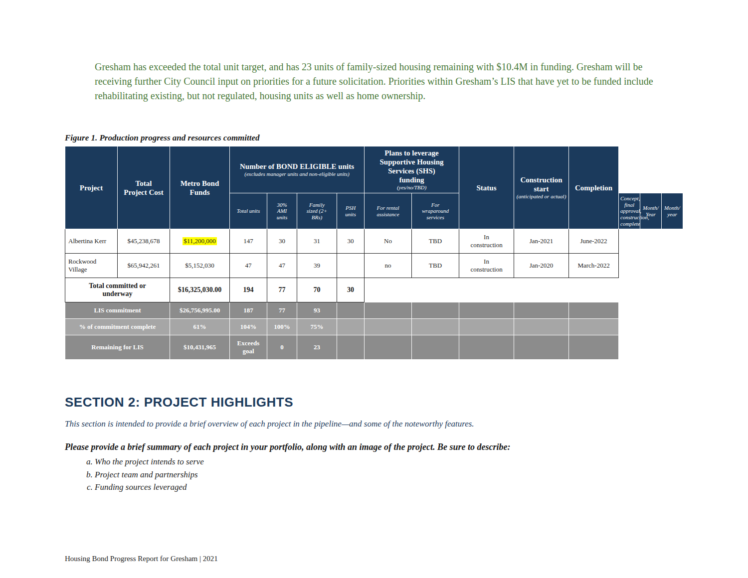Gresham has exceeded the total unit target, and has 23 units of family-sized housing remaining with $10.4M in funding. Gresham will be receiving further City Council input on priorities for a future solicitation. Priorities within Gresham’s LIS that have yet to be funded include rehabilitating existing, but not regulated, housing units as well as home ownership.
Figure 1. Production progress and resources committed
| Project | Total Project Cost | Metro Bond Funds | Number of BOND ELIGIBLE units (excludes manager units and non-eligible units) | Plans to leverage Supportive Housing Services (SHS) funding (yes/no/TBD) | Status | Construction start (anticipated or actual) | Completion |
| --- | --- | --- | --- | --- | --- | --- | --- |
| Total units | 30% AMI units | Family sized (2+ BRs) | PSH units | For rental assistance | For wraparound services | Concept, final approval, construction, complete | Month/ Year | Month/ year |
| Albertina Kerr | $45,238,678 | $11,200,000 | 147 | 30 | 31 | 30 | No | TBD | In construction | Jan-2021 | June-2022 |
| Rockwood Village | $65,942,261 | $5,152,030 | 47 | 47 | 39 | | no | TBD | In construction | Jan-2020 | March-2022 |
| Total committed or underway | $16,325,030.00 | 194 | 77 | 70 | 30 | | | | | |
| LIS commitment | $26,756,995.00 | 187 | 77 | 93 | | | | | | |
| % of commitment complete | 61% | 104% | 100% | 75% | | | | | | |
| Remaining for LIS | $10,431,965 | Exceeds goal | 0 | 23 | | | | | | |
SECTION 2: PROJECT HIGHLIGHTS
This section is intended to provide a brief overview of each project in the pipeline—and some of the noteworthy features.
Please provide a brief summary of each project in your portfolio, along with an image of the project. Be sure to describe:
Who the project intends to serve
Project team and partnerships
Funding sources leveraged
Housing Bond Progress Report for Gresham | 2021